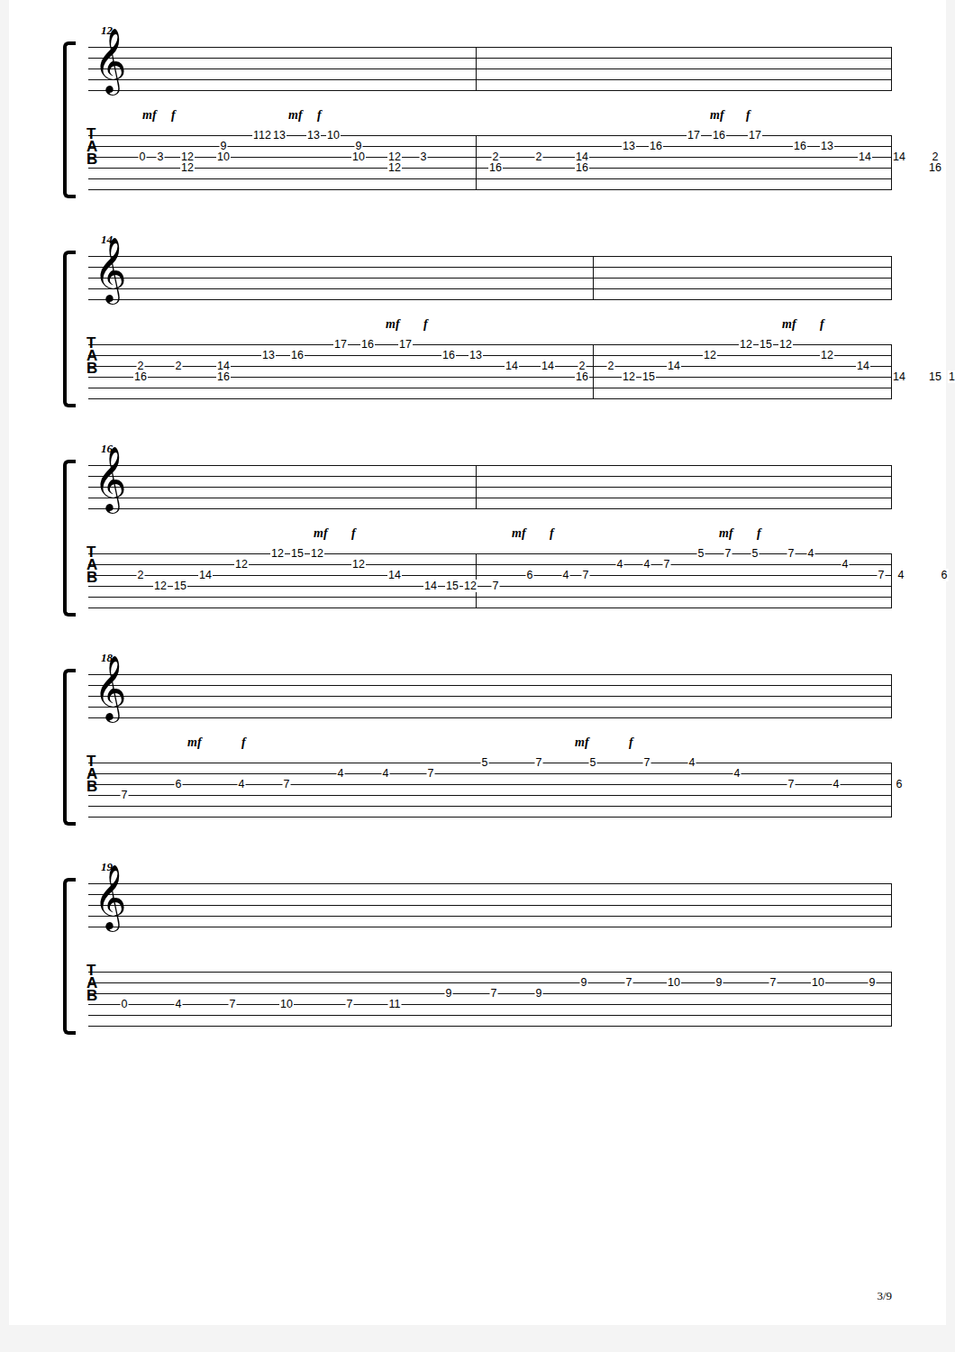12
𝄞
mf f mf f mf f
TAB
0 3 12 12 9 10 10 13 12 13 10 9 10 12 12 3 2 16 2 14 16 13 16 17 16 17 16 13 14 14 2 16
14
𝄞
mf f mf f
TAB
2 16 2 14 16 13 16 17 16 17 16 13 14 14 2 16 2 12 15 14 12 12 15 12 12 14 14 15 12
16
𝄞
mf f mf f mf f
TAB
2 12 15 14 12 12 15 12 12 14 14 15 12 7 6 4 7 4 4 7 5 7 5 7 4 4 7 4 6
18
𝄞
mf f mf f
TAB
7 6 4 7 4 4 7 5 7 5 7 4 4 7 4 6
19
𝄞
TAB
0 4 7 10 7 11 9 7 9 9 7 10 9 7 10 9
3/9